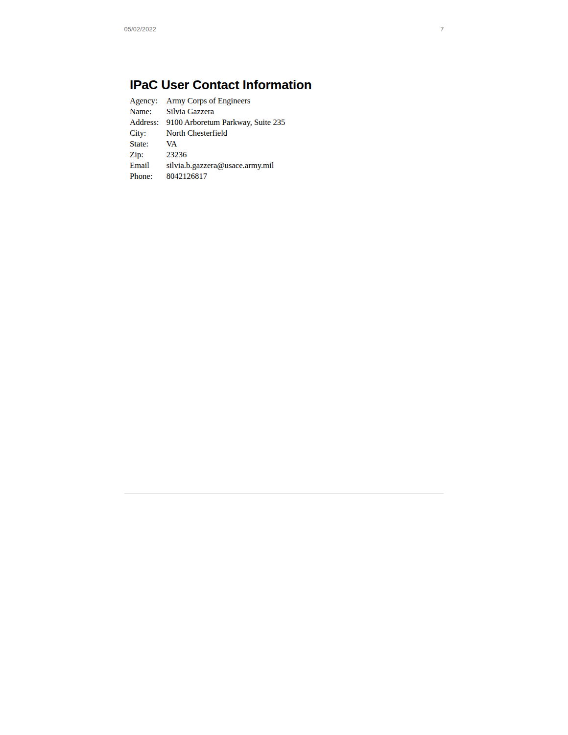05/02/2022 7
IPaC User Contact Information
| Agency: | Army Corps of Engineers |
| Name: | Silvia Gazzera |
| Address: | 9100 Arboretum Parkway, Suite 235 |
| City: | North Chesterfield |
| State: | VA |
| Zip: | 23236 |
| Email | silvia.b.gazzera@usace.army.mil |
| Phone: | 8042126817 |